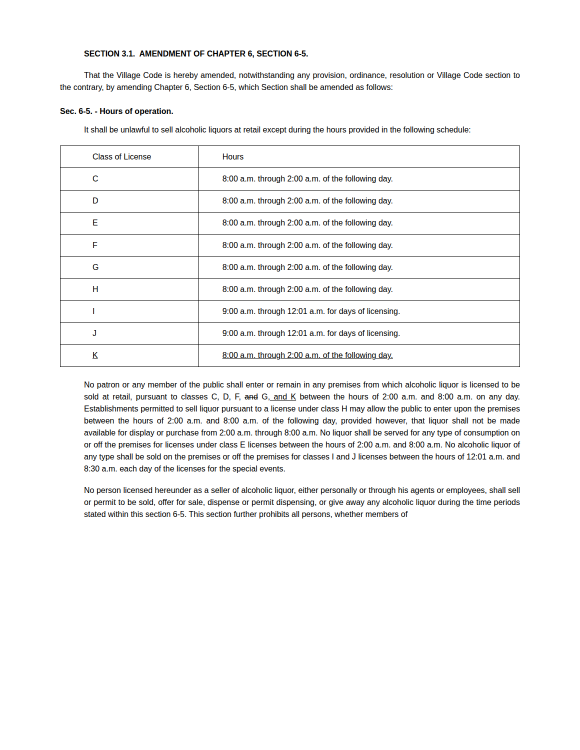SECTION 3.1. AMENDMENT OF CHAPTER 6, SECTION 6-5.
That the Village Code is hereby amended, notwithstanding any provision, ordinance, resolution or Village Code section to the contrary, by amending Chapter 6, Section 6-5, which Section shall be amended as follows:
Sec. 6-5. - Hours of operation.
It shall be unlawful to sell alcoholic liquors at retail except during the hours provided in the following schedule:
| Class of License | Hours |
| --- | --- |
| C | 8:00 a.m. through 2:00 a.m. of the following day. |
| D | 8:00 a.m. through 2:00 a.m. of the following day. |
| E | 8:00 a.m. through 2:00 a.m. of the following day. |
| F | 8:00 a.m. through 2:00 a.m. of the following day. |
| G | 8:00 a.m. through 2:00 a.m. of the following day. |
| H | 8:00 a.m. through 2:00 a.m. of the following day. |
| I | 9:00 a.m. through 12:01 a.m. for days of licensing. |
| J | 9:00 a.m. through 12:01 a.m. for days of licensing. |
| K | 8:00 a.m. through 2:00 a.m. of the following day. |
No patron or any member of the public shall enter or remain in any premises from which alcoholic liquor is licensed to be sold at retail, pursuant to classes C, D, F, and G, and K between the hours of 2:00 a.m. and 8:00 a.m. on any day. Establishments permitted to sell liquor pursuant to a license under class H may allow the public to enter upon the premises between the hours of 2:00 a.m. and 8:00 a.m. of the following day, provided however, that liquor shall not be made available for display or purchase from 2:00 a.m. through 8:00 a.m. No liquor shall be served for any type of consumption on or off the premises for licenses under class E licenses between the hours of 2:00 a.m. and 8:00 a.m. No alcoholic liquor of any type shall be sold on the premises or off the premises for classes I and J licenses between the hours of 12:01 a.m. and 8:30 a.m. each day of the licenses for the special events.
No person licensed hereunder as a seller of alcoholic liquor, either personally or through his agents or employees, shall sell or permit to be sold, offer for sale, dispense or permit dispensing, or give away any alcoholic liquor during the time periods stated within this section 6-5. This section further prohibits all persons, whether members of